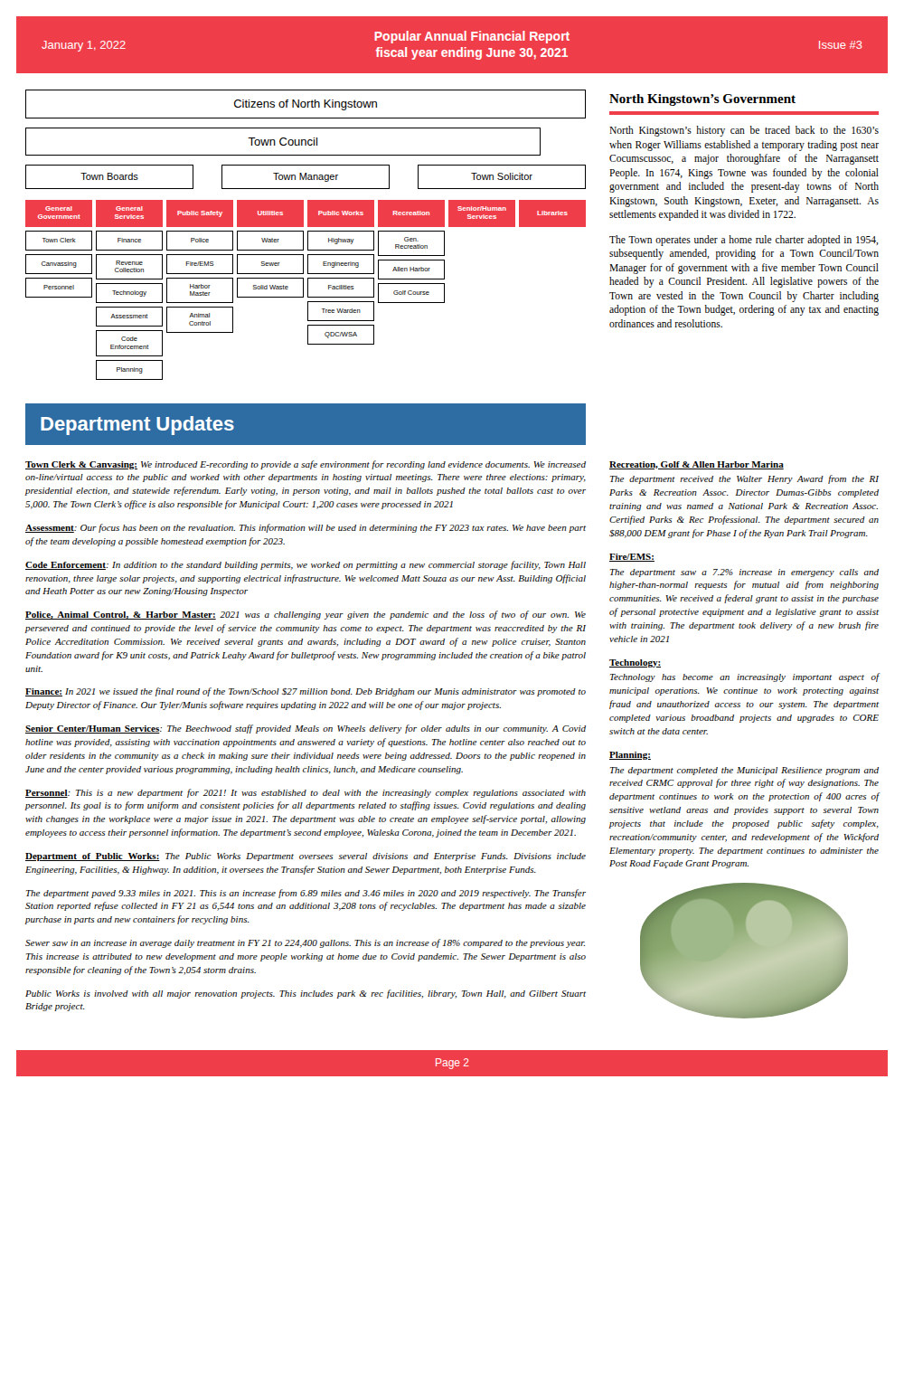January 1, 2022
Popular Annual Financial Report
fiscal year ending June 30, 2021
Issue #3
Citizens of North Kingstown
Town Council
Town Boards
Town Manager
Town Solicitor
General
Government
Town Clerk
Canvassing
Personnel
General
Services
Finance
Revenue
Collection
Technology
Assessment
Code
Enforcement
Planning
Public Safety
Police
Fire/EMS
Harbor
Master
Animal
Control
Utilities
Water
Sewer
Solid Waste
Public Works
Highway
Engineering
Facilities
Tree Warden
QDC/WSA
Recreation
Gen.
Recreation
Allen Harbor
Golf Course
Senior/Human
Services
Libraries
North Kingstown’s Government
North Kingstown’s history can be traced back to the 1630’s when Roger Williams established a temporary trading post near Cocumscussoc, a major thoroughfare of the Narragansett People. In 1674, Kings Towne was founded by the colonial government and included the present-day towns of North Kingstown, South Kingstown, Exeter, and Narragansett. As settlements expanded it was divided in 1722.
The Town operates under a home rule charter adopted in 1954, subsequently amended, providing for a Town Council/Town Manager for of government with a five member Town Council headed by a Council President. All legislative powers of the Town are vested in the Town Council by Charter including adoption of the Town budget, ordering of any tax and enacting ordinances and resolutions.
Department Updates
Town Clerk & Canvasing: We introduced E-recording to provide a safe environment for recording land evidence documents. We increased on-line/virtual access to the public and worked with other departments in hosting virtual meetings. There were three elections: primary, presidential election, and statewide referendum. Early voting, in person voting, and mail in ballots pushed the total ballots cast to over 5,000. The Town Clerk’s office is also responsible for Municipal Court: 1,200 cases were processed in 2021
Assessment: Our focus has been on the revaluation. This information will be used in determining the FY 2023 tax rates. We have been part of the team developing a possible homestead exemption for 2023.
Code Enforcement: In addition to the standard building permits, we worked on permitting a new commercial storage facility, Town Hall renovation, three large solar projects, and supporting electrical infrastructure. We welcomed Matt Souza as our new Asst. Building Official and Heath Potter as our new Zoning/Housing Inspector
Police, Animal Control, & Harbor Master: 2021 was a challenging year given the pandemic and the loss of two of our own. We persevered and continued to provide the level of service the community has come to expect. The department was reaccredited by the RI Police Accreditation Commission. We received several grants and awards, including a DOT award of a new police cruiser, Stanton Foundation award for K9 unit costs, and Patrick Leahy Award for bulletproof vests. New programming included the creation of a bike patrol unit.
Finance: In 2021 we issued the final round of the Town/School $27 million bond. Deb Bridgham our Munis administrator was promoted to Deputy Director of Finance. Our Tyler/Munis software requires updating in 2022 and will be one of our major projects.
Senior Center/Human Services: The Beechwood staff provided Meals on Wheels delivery for older adults in our community. A Covid hotline was provided, assisting with vaccination appointments and answered a variety of questions. The hotline center also reached out to older residents in the community as a check in making sure their individual needs were being addressed. Doors to the public reopened in June and the center provided various programming, including health clinics, lunch, and Medicare counseling.
Personnel: This is a new department for 2021! It was established to deal with the increasingly complex regulations associated with personnel. Its goal is to form uniform and consistent policies for all departments related to staffing issues. Covid regulations and dealing with changes in the workplace were a major issue in 2021. The department was able to create an employee self-service portal, allowing employees to access their personnel information. The department’s second employee, Waleska Corona, joined the team in December 2021.
Department of Public Works: The Public Works Department oversees several divisions and Enterprise Funds. Divisions include Engineering, Facilities, & Highway. In addition, it oversees the Transfer Station and Sewer Department, both Enterprise Funds.
The department paved 9.33 miles in 2021. This is an increase from 6.89 miles and 3.46 miles in 2020 and 2019 respectively. The Transfer Station reported refuse collected in FY 21 as 6,544 tons and an additional 3,208 tons of recyclables. The department has made a sizable purchase in parts and new containers for recycling bins.
Sewer saw in an increase in average daily treatment in FY 21 to 224,400 gallons. This is an increase of 18% compared to the previous year. This increase is attributed to new development and more people working at home due to Covid pandemic. The Sewer Department is also responsible for cleaning of the Town’s 2,054 storm drains.
Public Works is involved with all major renovation projects. This includes park & rec facilities, library, Town Hall, and Gilbert Stuart Bridge project.
Recreation, Golf & Allen Harbor Marina The department received the Walter Henry Award from the RI Parks & Recreation Assoc. Director Dumas-Gibbs completed training and was named a National Park & Recreation Assoc. Certified Parks & Rec Professional. The department secured an $88,000 DEM grant for Phase I of the Ryan Park Trail Program.
Fire/EMS: The department saw a 7.2% increase in emergency calls and higher-than-normal requests for mutual aid from neighboring communities. We received a federal grant to assist in the purchase of personal protective equipment and a legislative grant to assist with training. The department took delivery of a new brush fire vehicle in 2021
Technology: Technology has become an increasingly important aspect of municipal operations. We continue to work protecting against fraud and unauthorized access to our system. The department completed various broadband projects and upgrades to CORE switch at the data center.
Planning: The department completed the Municipal Resilience program and received CRMC approval for three right of way designations. The department continues to work on the protection of 400 acres of sensitive wetland areas and provides support to several Town projects that include the proposed public safety complex, recreation/community center, and redevelopment of the Wickford Elementary property. The department continues to administer the Post Road Façade Grant Program.
Page 2